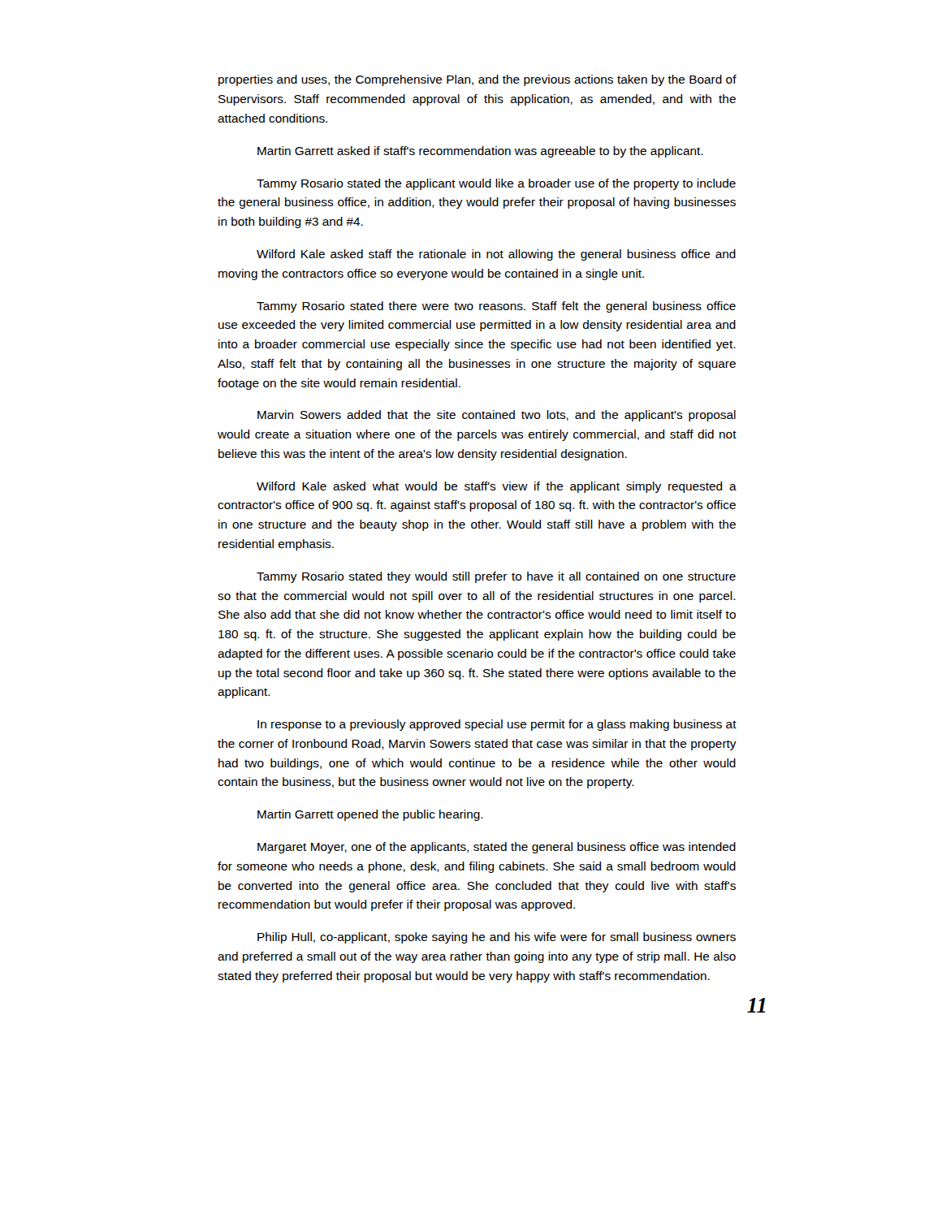properties and uses, the Comprehensive Plan, and the previous actions taken by the Board of Supervisors. Staff recommended approval of this application, as amended, and with the attached conditions.
Martin Garrett asked if staff's recommendation was agreeable to by the applicant.
Tammy Rosario stated the applicant would like a broader use of the property to include the general business office, in addition, they would prefer their proposal of having businesses in both building #3 and #4.
Wilford Kale asked staff the rationale in not allowing the general business office and moving the contractors office so everyone would be contained in a single unit.
Tammy Rosario stated there were two reasons. Staff felt the general business office use exceeded the very limited commercial use permitted in a low density residential area and into a broader commercial use especially since the specific use had not been identified yet. Also, staff felt that by containing all the businesses in one structure the majority of square footage on the site would remain residential.
Marvin Sowers added that the site contained two lots, and the applicant's proposal would create a situation where one of the parcels was entirely commercial, and staff did not believe this was the intent of the area's low density residential designation.
Wilford Kale asked what would be staff's view if the applicant simply requested a contractor's office of 900 sq. ft. against staff's proposal of 180 sq. ft. with the contractor's office in one structure and the beauty shop in the other. Would staff still have a problem with the residential emphasis.
Tammy Rosario stated they would still prefer to have it all contained on one structure so that the commercial would not spill over to all of the residential structures in one parcel. She also add that she did not know whether the contractor's office would need to limit itself to 180 sq. ft. of the structure. She suggested the applicant explain how the building could be adapted for the different uses. A possible scenario could be if the contractor's office could take up the total second floor and take up 360 sq. ft. She stated there were options available to the applicant.
In response to a previously approved special use permit for a glass making business at the corner of Ironbound Road, Marvin Sowers stated that case was similar in that the property had two buildings, one of which would continue to be a residence while the other would contain the business, but the business owner would not live on the property.
Martin Garrett opened the public hearing.
Margaret Moyer, one of the applicants, stated the general business office was intended for someone who needs a phone, desk, and filing cabinets. She said a small bedroom would be converted into the general office area. She concluded that they could live with staff's recommendation but would prefer if their proposal was approved.
Philip Hull, co-applicant, spoke saying he and his wife were for small business owners and preferred a small out of the way area rather than going into any type of strip mall. He also stated they preferred their proposal but would be very happy with staff's recommendation.
11